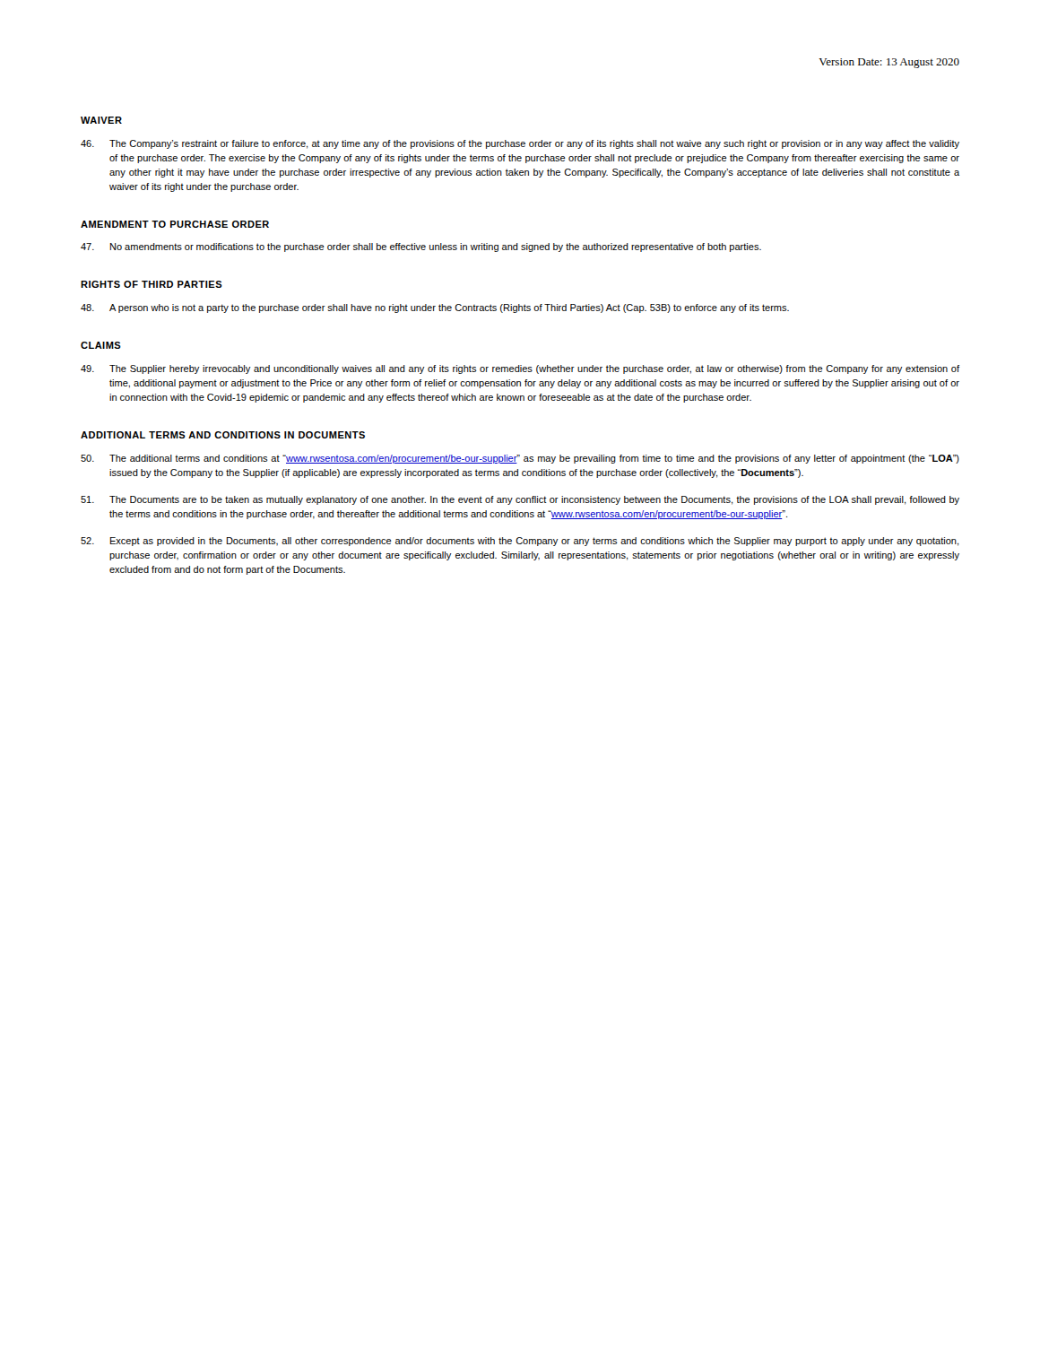Version Date: 13 August 2020
WAIVER
46. The Company’s restraint or failure to enforce, at any time any of the provisions of the purchase order or any of its rights shall not waive any such right or provision or in any way affect the validity of the purchase order. The exercise by the Company of any of its rights under the terms of the purchase order shall not preclude or prejudice the Company from thereafter exercising the same or any other right it may have under the purchase order irrespective of any previous action taken by the Company. Specifically, the Company’s acceptance of late deliveries shall not constitute a waiver of its right under the purchase order.
AMENDMENT TO PURCHASE ORDER
47. No amendments or modifications to the purchase order shall be effective unless in writing and signed by the authorized representative of both parties.
RIGHTS OF THIRD PARTIES
48. A person who is not a party to the purchase order shall have no right under the Contracts (Rights of Third Parties) Act (Cap. 53B) to enforce any of its terms.
CLAIMS
49. The Supplier hereby irrevocably and unconditionally waives all and any of its rights or remedies (whether under the purchase order, at law or otherwise) from the Company for any extension of time, additional payment or adjustment to the Price or any other form of relief or compensation for any delay or any additional costs as may be incurred or suffered by the Supplier arising out of or in connection with the Covid-19 epidemic or pandemic and any effects thereof which are known or foreseeable as at the date of the purchase order.
ADDITIONAL TERMS AND CONDITIONS IN DOCUMENTS
50. The additional terms and conditions at “www.rwsentosa.com/en/procurement/be-our-supplier” as may be prevailing from time to time and the provisions of any letter of appointment (the “LOA”) issued by the Company to the Supplier (if applicable) are expressly incorporated as terms and conditions of the purchase order (collectively, the “Documents”).
51. The Documents are to be taken as mutually explanatory of one another. In the event of any conflict or inconsistency between the Documents, the provisions of the LOA shall prevail, followed by the terms and conditions in the purchase order, and thereafter the additional terms and conditions at “www.rwsentosa.com/en/procurement/be-our-supplier”.
52. Except as provided in the Documents, all other correspondence and/or documents with the Company or any terms and conditions which the Supplier may purport to apply under any quotation, purchase order, confirmation or order or any other document are specifically excluded. Similarly, all representations, statements or prior negotiations (whether oral or in writing) are expressly excluded from and do not form part of the Documents.